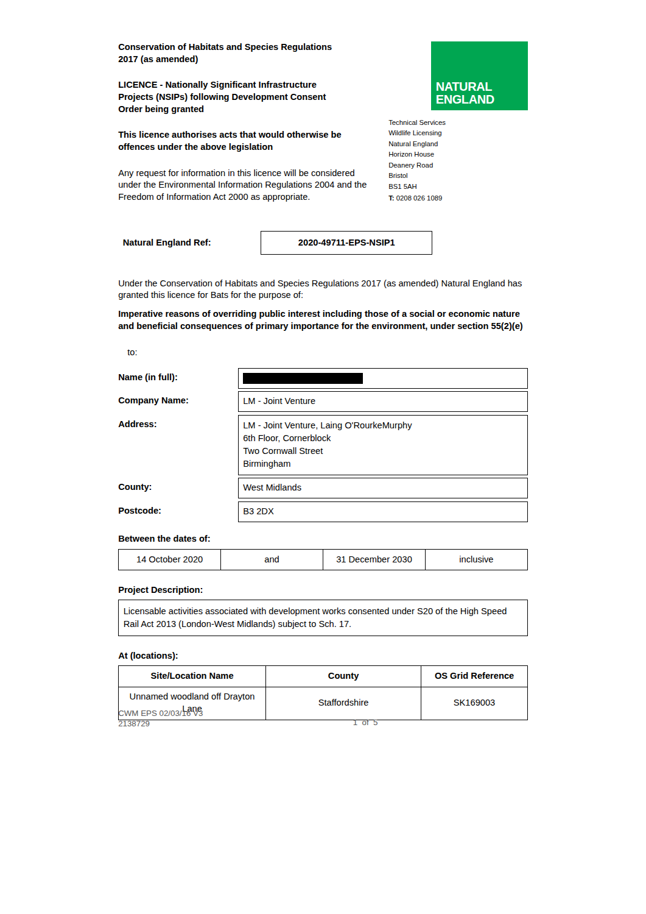Conservation of Habitats and Species Regulations
2017 (as amended)
LICENCE - Nationally Significant Infrastructure
Projects (NSIPs) following Development Consent
Order being granted
This licence authorises acts that would otherwise be
offences under the above legislation
Any request for information in this licence will be considered under the Environmental Information Regulations 2004 and the Freedom of Information Act 2000 as appropriate.
NATURAL ENGLAND
Technical Services
Wildlife Licensing
Natural England
Horizon House
Deanery Road
Bristol
BS1 5AH
T: 0208 026 1089
Natural England Ref:
2020-49711-EPS-NSIP1
Under the Conservation of Habitats and Species Regulations 2017 (as amended) Natural England has granted this licence for Bats for the purpose of:
Imperative reasons of overriding public interest including those of a social or economic nature and beneficial consequences of primary importance for the environment, under section 55(2)(e)
to:
Name (in full):
Company Name:
LM - Joint Venture
Address:
LM - Joint Venture, Laing O'RourkeMurphy
6th Floor, Cornerblock
Two Cornwall Street
Birmingham
County:
West Midlands
Postcode:
B3 2DX
Between the dates of:
| 14 October 2020 | and | 31 December 2030 | inclusive |
Project Description:
Licensable activities associated with development works consented under S20 of the High Speed Rail Act 2013 (London-West Midlands) subject to Sch. 17.
At (locations):
| Site/Location Name | County | OS Grid Reference |
| --- | --- | --- |
| Unnamed woodland off Drayton Lane | Staffordshire | SK169003 |
CWM EPS 02/03/16 V3
2138729
1 of 5